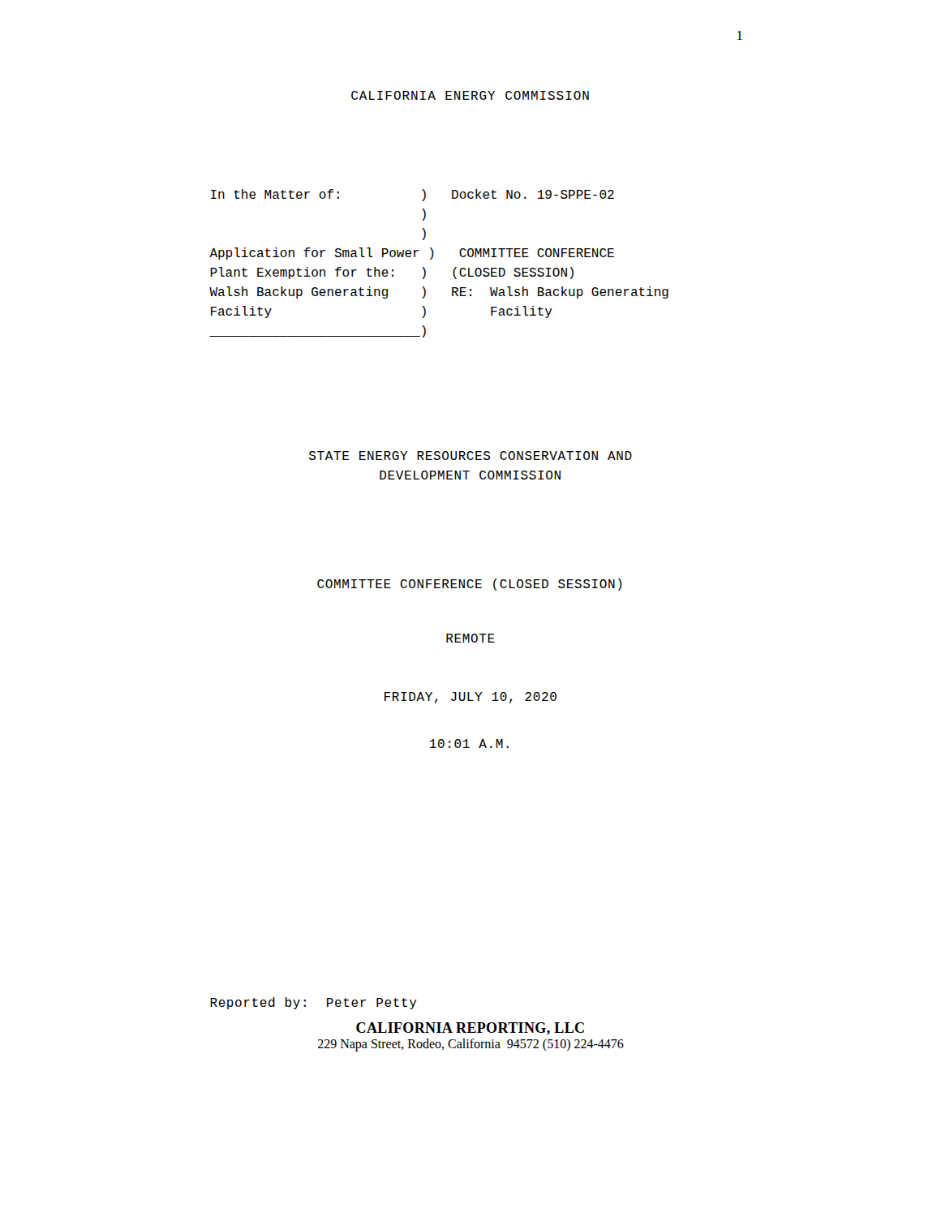1
CALIFORNIA ENERGY COMMISSION
In the Matter of: ) Docket No. 19-SPPE-02 ) ) Application for Small Power ) COMMITTEE CONFERENCE Plant Exemption for the: ) (CLOSED SESSION) Walsh Backup Generating ) RE: Walsh Backup Generating Facility ) Facility ___________________________)
STATE ENERGY RESOURCES CONSERVATION AND
DEVELOPMENT COMMISSION
COMMITTEE CONFERENCE (CLOSED SESSION)
REMOTE
FRIDAY, JULY 10, 2020
10:01 A.M.
Reported by: Peter Petty
CALIFORNIA REPORTING, LLC
229 Napa Street, Rodeo, California 94572 (510) 224-4476